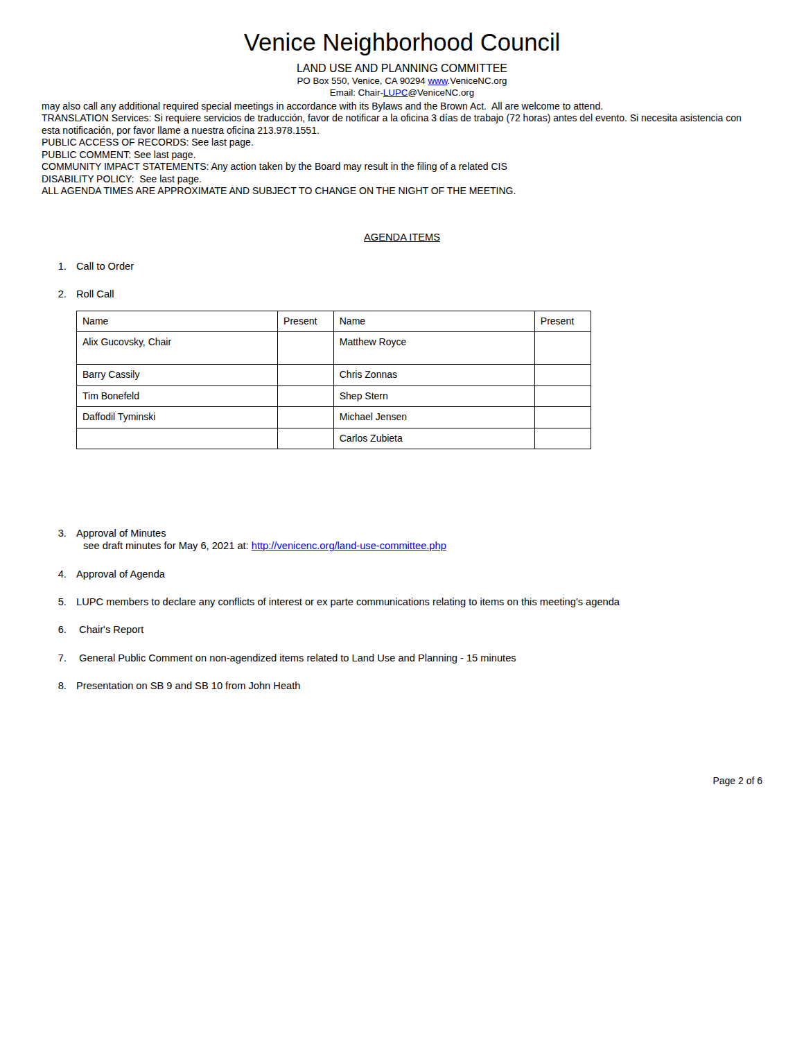Venice Neighborhood Council
LAND USE AND PLANNING COMMITTEE
PO Box 550, Venice, CA 90294 www.VeniceNC.org
Email: Chair-LUPC@VeniceNC.org
may also call any additional required special meetings in accordance with its Bylaws and the Brown Act. All are welcome to attend.
TRANSLATION Services: Si requiere servicios de traducción, favor de notificar a la oficina 3 días de trabajo (72 horas) antes del evento. Si necesita asistencia con esta notificación, por favor llame a nuestra oficina 213.978.1551.
PUBLIC ACCESS OF RECORDS: See last page.
PUBLIC COMMENT: See last page.
COMMUNITY IMPACT STATEMENTS: Any action taken by the Board may result in the filing of a related CIS
DISABILITY POLICY: See last page.
ALL AGENDA TIMES ARE APPROXIMATE AND SUBJECT TO CHANGE ON THE NIGHT OF THE MEETING.
AGENDA ITEMS
Call to Order
Roll Call
| Name | Present | Name | Present |
| --- | --- | --- | --- |
| Alix Gucovsky, Chair | | Matthew Royce | |
| Barry Cassily | | Chris Zonnas | |
| Tim Bonefeld | | Shep Stern | |
| Daffodil Tyminski | | Michael Jensen | |
| | | Carlos Zubieta | |
Approval of Minutes
see draft minutes for May 6, 2021 at: http://venicenc.org/land-use-committee.php
Approval of Agenda
LUPC members to declare any conflicts of interest or ex parte communications relating to items on this meeting's agenda
Chair's Report
General Public Comment on non-agendized items related to Land Use and Planning - 15 minutes
Presentation on SB 9 and SB 10 from John Heath
Page 2 of 6